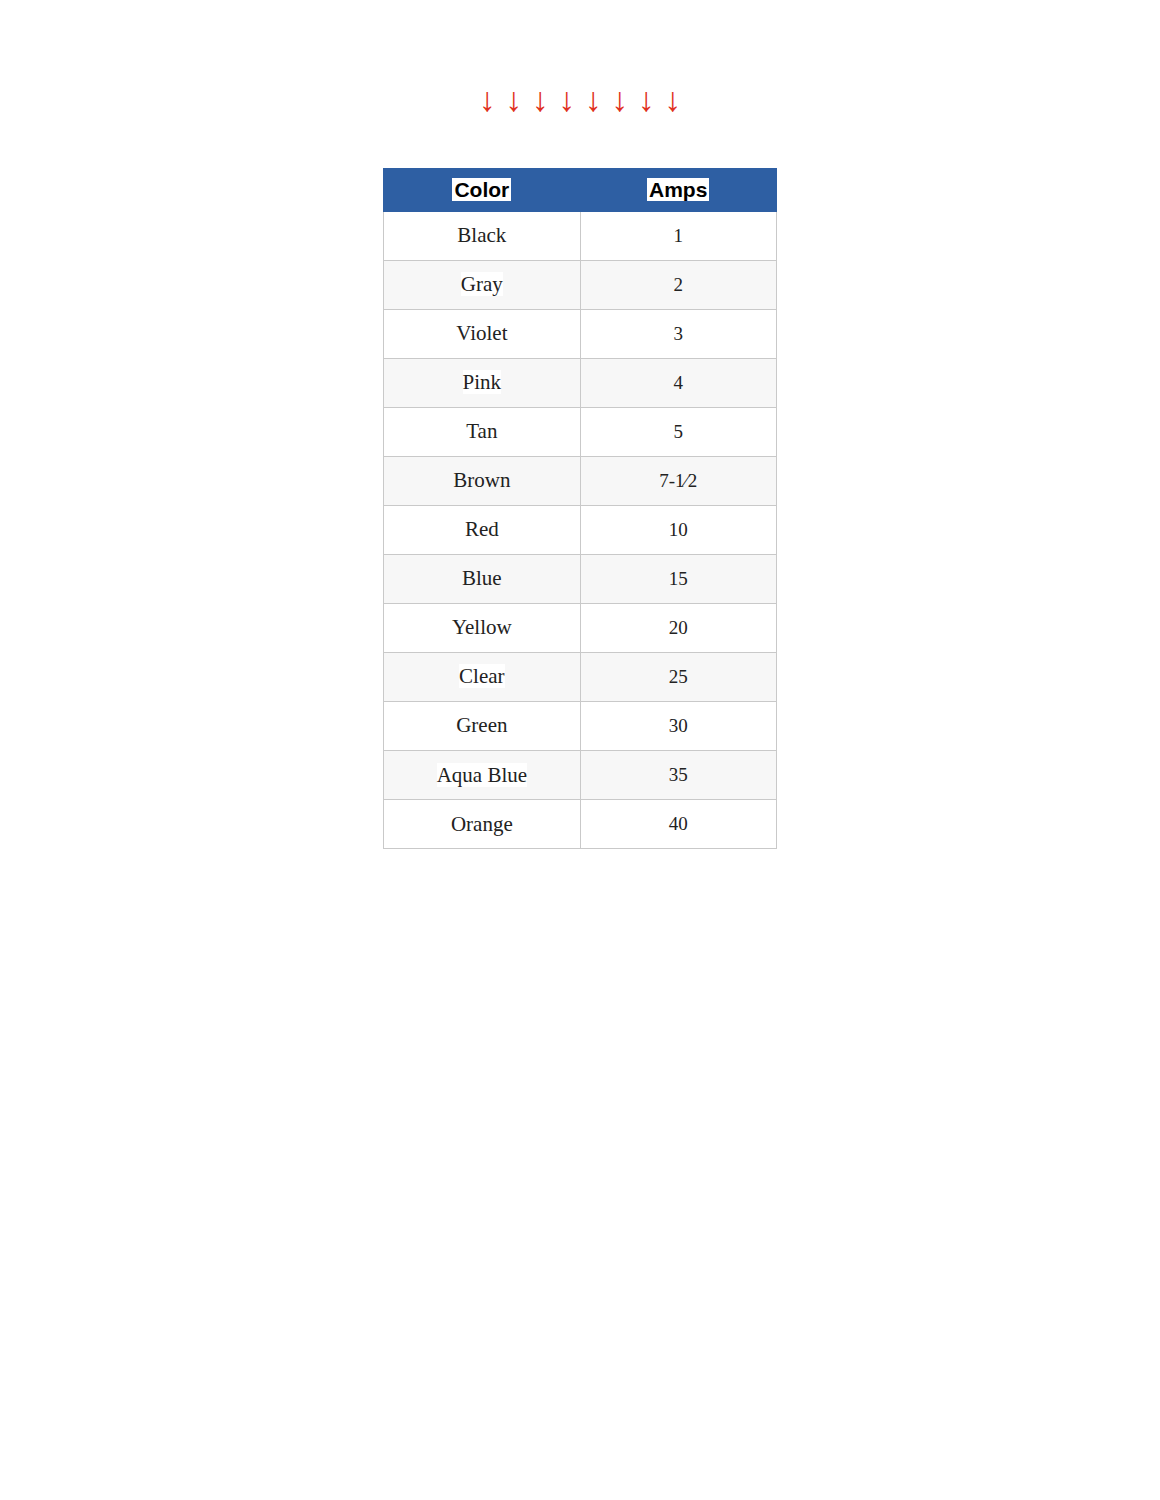↓↓↓↓↓↓↓↓
Fuse color to amperage rating
| Color | Amps |
| --- | --- |
| Black | 1 |
| Gray | 2 |
| Violet | 3 |
| Pink | 4 |
| Tan | 5 |
| Brown | 7-1⁄2 |
| Red | 10 |
| Blue | 15 |
| Yellow | 20 |
| Clear | 25 |
| Green | 30 |
| Aqua Blue | 35 |
| Orange | 40 |